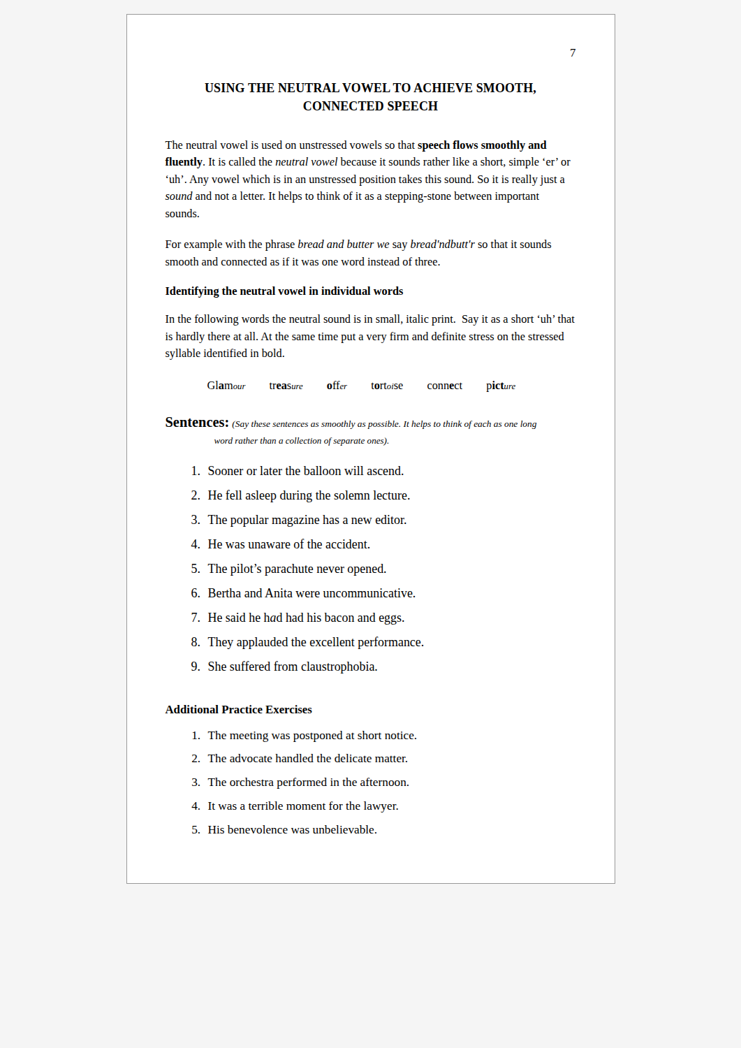7
USING THE NEUTRAL VOWEL TO ACHIEVE SMOOTH,
CONNECTED SPEECH
The neutral vowel is used on unstressed vowels so that speech flows smoothly and fluently. It is called the neutral vowel because it sounds rather like a short, simple ‘er’ or ‘uh’. Any vowel which is in an unstressed position takes this sound. So it is really just a sound and not a letter. It helps to think of it as a stepping-stone between important sounds.
For example with the phrase bread and butter we say bread'ndbutt'r so that it sounds smooth and connected as if it was one word instead of three.
Identifying the neutral vowel in individual words
In the following words the neutral sound is in small, italic print. Say it as a short ‘uh’ that is hardly there at all. At the same time put a very firm and definite stress on the stressed syllable identified in bold.
Glamour treasure offer tortoise connect pict ure
Sentences: (Say these sentences as smoothly as possible. It helps to think of each as one long
word rather than a collection of separate ones).
Sooner or later the balloon will ascend.
He fell asleep during the solemn lecture.
The popular magazine has a new editor.
He was unaware of the accident.
The pilot’s parachute never opened.
Bertha and Anita were uncommunicative.
He said he had had his bacon and eggs.
They applauded the excellent performance.
She suffered from claustrophobia.
Additional Practice Exercises
The meeting was postponed at short notice.
The advocate handled the delicate matter.
The orchestra performed in the afternoon.
It was a terrible moment for the lawyer.
His benevolence was unbelievable.